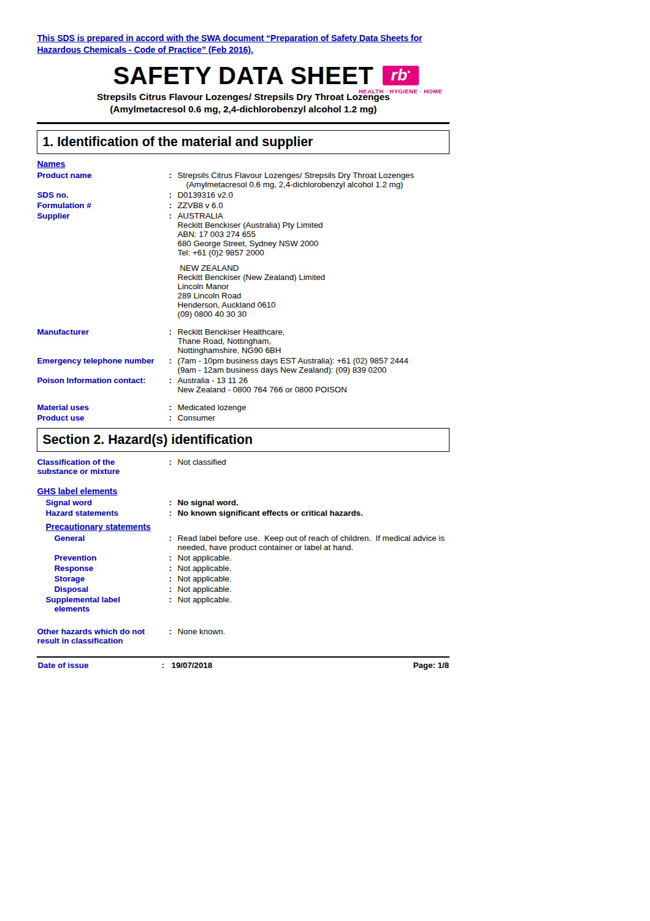This SDS is prepared in accord with the SWA document “Preparation of Safety Data Sheets for Hazardous Chemicals - Code of Practice” (Feb 2016).
rb•
HEALTH · HYGIENE · HOME
SAFETY DATA SHEET
Strepsils Citrus Flavour Lozenges/ Strepsils Dry Throat Lozenges
(Amylmetacresol 0.6 mg, 2,4-dichlorobenzyl alcohol 1.2 mg)
1. Identification of the material and supplier
Names
| Product name | : | Strepsils Citrus Flavour Lozenges/ Strepsils Dry Throat Lozenges (Amylmetacresol 0.6 mg, 2,4-dichlorobenzyl alcohol 1.2 mg) |
| SDS no. | : | D0139316 v2.0 |
| Formulation # | : | ZZVB8 v 6.0 |
| Supplier | : | AUSTRALIA Reckitt Benckiser (Australia) Pty Limited ABN: 17 003 274 655 680 George Street, Sydney NSW 2000 Tel: +61 (0)2 9857 2000 NEW ZEALAND Reckitt Benckiser (New Zealand) Limited Lincoln Manor 289 Lincoln Road Henderson, Auckland 0610 (09) 0800 40 30 30 |
| Manufacturer | : | Reckitt Benckiser Healthcare, Thane Road, Nottingham, Nottinghamshire, NG90 6BH |
| Emergency telephone number | : | (7am - 10pm business days EST Australia): +61 (02) 9857 2444 (9am - 12am business days New Zealand): (09) 839 0200 |
| Poison Information contact: | : | Australia - 13 11 26 New Zealand - 0800 764 766 or 0800 POISON |
| Material uses | : | Medicated lozenge |
| Product use | : | Consumer |
Section 2. Hazard(s) identification
| Classification of the substance or mixture | : | Not classified |
GHS label elements
| Signal word | : | No signal word. |
| Hazard statements | : | No known significant effects or critical hazards. |
Precautionary statements
| General | : | Read label before use. Keep out of reach of children. If medical advice is needed, have product container or label at hand. |
| Prevention | : | Not applicable. |
| Response | : | Not applicable. |
| Storage | : | Not applicable. |
| Disposal | : | Not applicable. |
| Supplemental label elements | : | Not applicable. |
| Other hazards which do not result in classification | : | None known. |
| Date of issue | : | 19/07/2018 | Page: 1/8 |